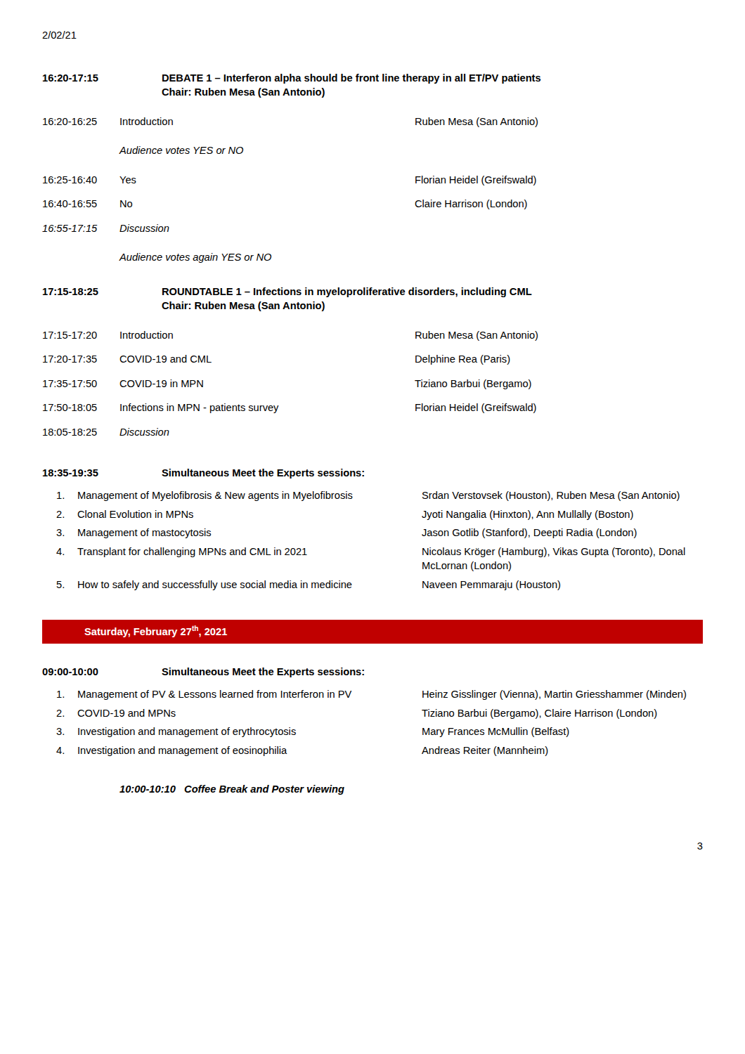2/02/21
16:20-17:15 DEBATE 1 – Interferon alpha should be front line therapy in all ET/PV patients
Chair: Ruben Mesa (San Antonio)
| 16:20-16:25 | Introduction | Ruben Mesa (San Antonio) |
Audience votes YES or NO
| 16:25-16:40 | Yes | Florian Heidel (Greifswald) |
| 16:40-16:55 | No | Claire Harrison (London) |
| 16:55-17:15 | Discussion | |
Audience votes again YES or NO
17:15-18:25 ROUNDTABLE 1 – Infections in myeloproliferative disorders, including CML
Chair: Ruben Mesa (San Antonio)
| 17:15-17:20 | Introduction | Ruben Mesa (San Antonio) |
| 17:20-17:35 | COVID-19 and CML | Delphine Rea (Paris) |
| 17:35-17:50 | COVID-19 in MPN | Tiziano Barbui (Bergamo) |
| 17:50-18:05 | Infections in MPN - patients survey | Florian Heidel (Greifswald) |
| 18:05-18:25 | Discussion | |
18:35-19:35 Simultaneous Meet the Experts sessions:
1. Management of Myelofibrosis & New agents in Myelofibrosis Srdan Verstovsek (Houston), Ruben Mesa (San Antonio)
2. Clonal Evolution in MPNs Jyoti Nangalia (Hinxton), Ann Mullally (Boston)
3. Management of mastocytosis Jason Gotlib (Stanford), Deepti Radia (London)
4. Transplant for challenging MPNs and CML in 2021 Nicolaus Kröger (Hamburg), Vikas Gupta (Toronto), Donal McLornan (London)
5. How to safely and successfully use social media in medicine Naveen Pemmaraju (Houston)
Saturday, February 27th, 2021
09:00-10:00 Simultaneous Meet the Experts sessions:
1. Management of PV & Lessons learned from Interferon in PV Heinz Gisslinger (Vienna), Martin Griesshammer (Minden)
2. COVID-19 and MPNs Tiziano Barbui (Bergamo), Claire Harrison (London)
3. Investigation and management of erythrocytosis Mary Frances McMullin (Belfast)
4. Investigation and management of eosinophilia Andreas Reiter (Mannheim)
10:00-10:10 Coffee Break and Poster viewing
3